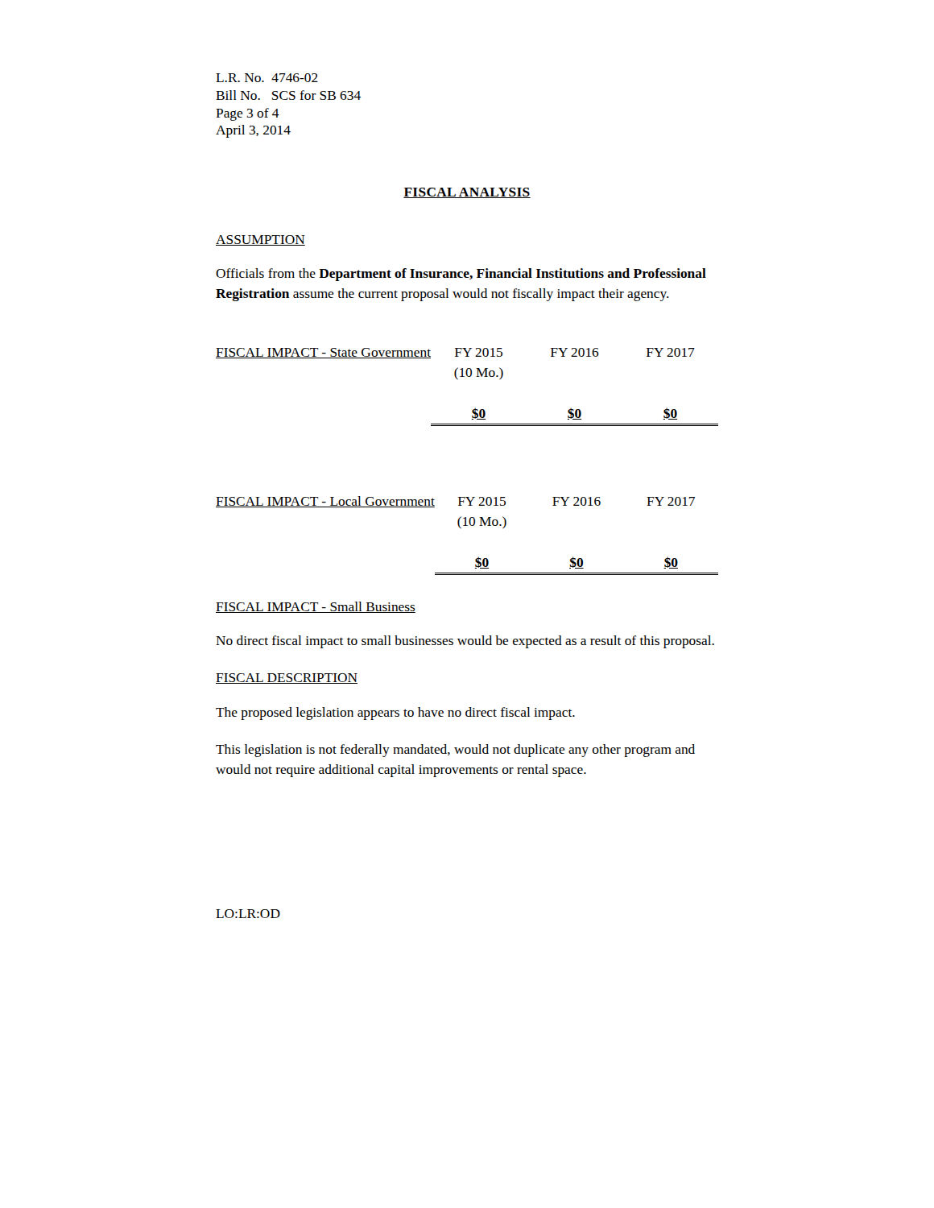L.R. No. 4746-02
Bill No. SCS for SB 634
Page 3 of 4
April 3, 2014
FISCAL ANALYSIS
ASSUMPTION
Officials from the Department of Insurance, Financial Institutions and Professional Registration assume the current proposal would not fiscally impact their agency.
| FISCAL IMPACT - State Government | FY 2015 | FY 2016 | FY 2017 |
| | (10 Mo.) | | |
| | $0 | $0 | $0 |
| FISCAL IMPACT - Local Government | FY 2015 | FY 2016 | FY 2017 |
| | (10 Mo.) | | |
| | $0 | $0 | $0 |
FISCAL IMPACT - Small Business
No direct fiscal impact to small businesses would be expected as a result of this proposal.
FISCAL DESCRIPTION
The proposed legislation appears to have no direct fiscal impact.
This legislation is not federally mandated, would not duplicate any other program and would not require additional capital improvements or rental space.
LO:LR:OD